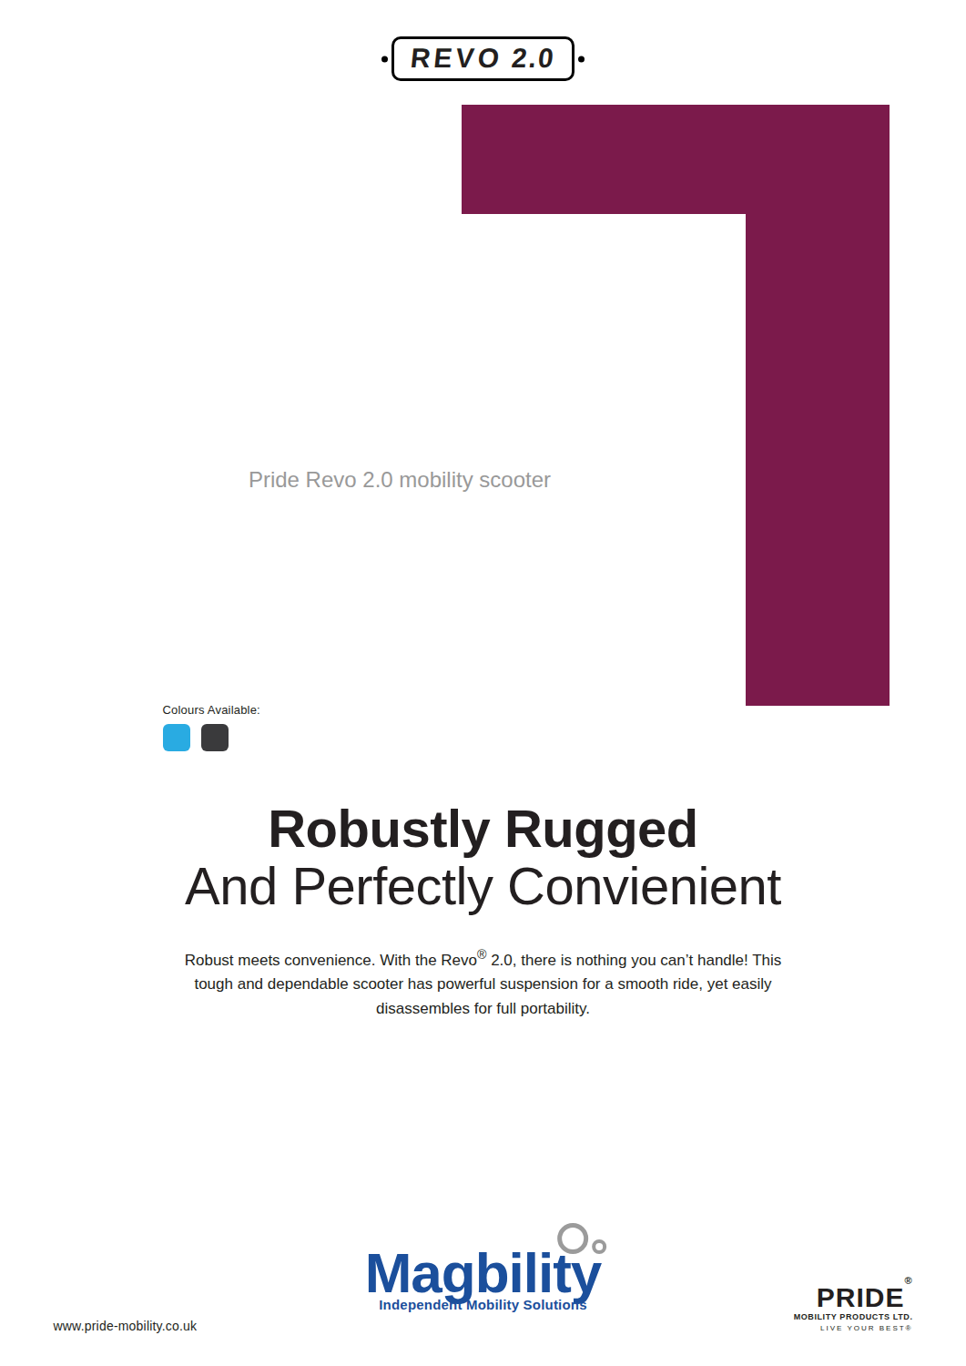REVO 2.0
Colours Available:
Robustly Rugged And Perfectly Convienient
Robust meets convenience. With the Revo® 2.0, there is nothing you can’t handle! This tough and dependable scooter has powerful suspension for a smooth ride, yet easily disassembles for full portability.
Magbility Independent Mobility Solutions
www.pride-mobility.co.uk
PRIDE® MOBILITY PRODUCTS LTD. LIVE YOUR BEST®